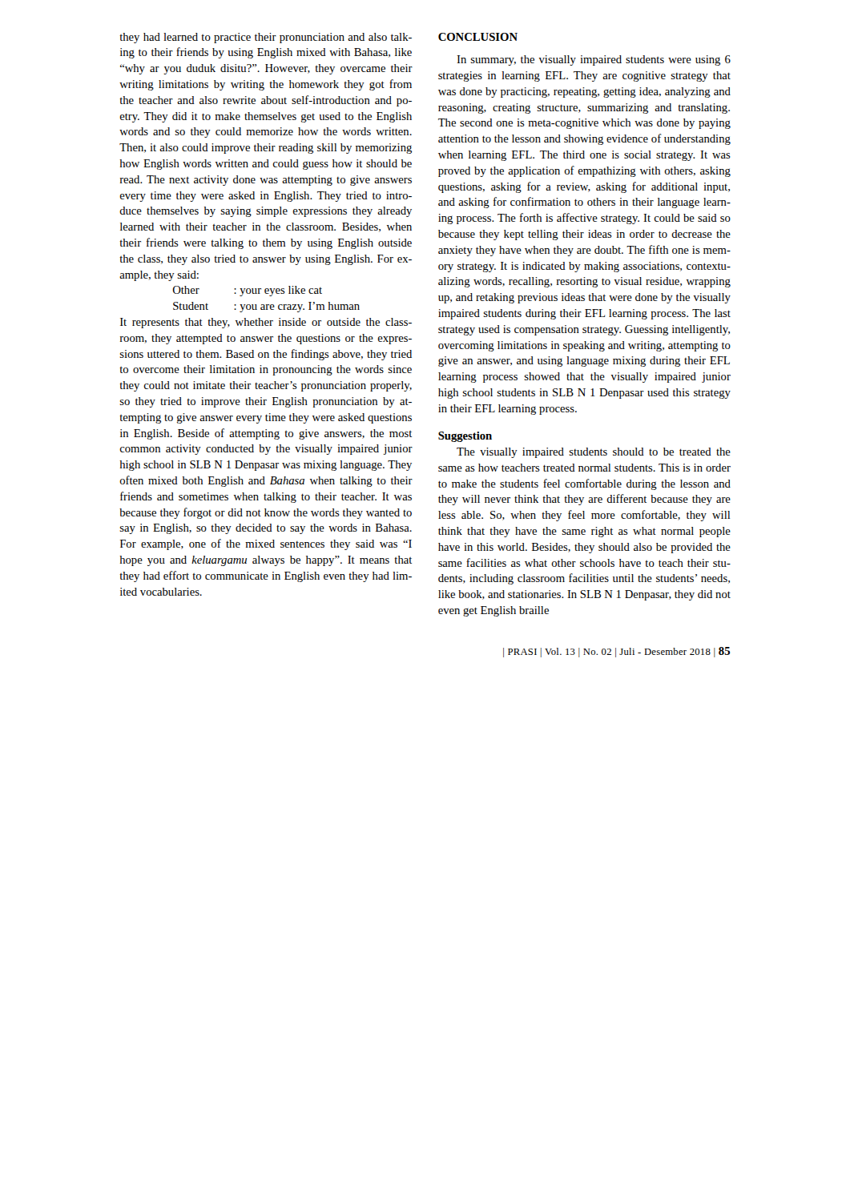they had learned to practice their pronunciation and also talking to their friends by using English mixed with Bahasa, like “why ar you duduk disitu?”. However, they overcame their writing limitations by writing the homework they got from the teacher and also rewrite about self-introduction and poetry. They did it to make themselves get used to the English words and so they could memorize how the words written. Then, it also could improve their reading skill by memorizing how English words written and could guess how it should be read. The next activity done was attempting to give answers every time they were asked in English. They tried to introduce themselves by saying simple expressions they already learned with their teacher in the classroom. Besides, when their friends were talking to them by using English outside the class, they also tried to answer by using English. For example, they said:
Other: your eyes like cat
Student: you are crazy. I’m human
It represents that they, whether inside or outside the classroom, they attempted to answer the questions or the expressions uttered to them. Based on the findings above, they tried to overcome their limitation in pronouncing the words since they could not imitate their teacher’s pronunciation properly, so they tried to improve their English pronunciation by attempting to give answer every time they were asked questions in English. Beside of attempting to give answers, the most common activity conducted by the visually impaired junior high school in SLB N 1 Denpasar was mixing language. They often mixed both English and Bahasa when talking to their friends and sometimes when talking to their teacher. It was because they forgot or did not know the words they wanted to say in English, so they decided to say the words in Bahasa. For example, one of the mixed sentences they said was “I hope you and keluargamu always be happy”. It means that they had effort to communicate in English even they had limited vocabularies.
Conclusion
In summary, the visually impaired students were using 6 strategies in learning EFL. They are cognitive strategy that was done by practicing, repeating, getting idea, analyzing and reasoning, creating structure, summarizing and translating. The second one is meta-cognitive which was done by paying attention to the lesson and showing evidence of understanding when learning EFL. The third one is social strategy. It was proved by the application of empathizing with others, asking questions, asking for a review, asking for additional input, and asking for confirmation to others in their language learning process. The forth is affective strategy. It could be said so because they kept telling their ideas in order to decrease the anxiety they have when they are doubt. The fifth one is memory strategy. It is indicated by making associations, contextualizing words, recalling, resorting to visual residue, wrapping up, and retaking previous ideas that were done by the visually impaired students during their EFL learning process. The last strategy used is compensation strategy. Guessing intelligently, overcoming limitations in speaking and writing, attempting to give an answer, and using language mixing during their EFL learning process showed that the visually impaired junior high school students in SLB N 1 Denpasar used this strategy in their EFL learning process.
Suggestion
The visually impaired students should to be treated the same as how teachers treated normal students. This is in order to make the students feel comfortable during the lesson and they will never think that they are different because they are less able. So, when they feel more comfortable, they will think that they have the same right as what normal people have in this world. Besides, they should also be provided the same facilities as what other schools have to teach their students, including classroom facilities until the students’ needs, like book, and stationaries. In SLB N 1 Denpasar, they did not even get English braille
| PRASI | Vol. 13 | No. 02 | Juli - Desember 2018 | 85